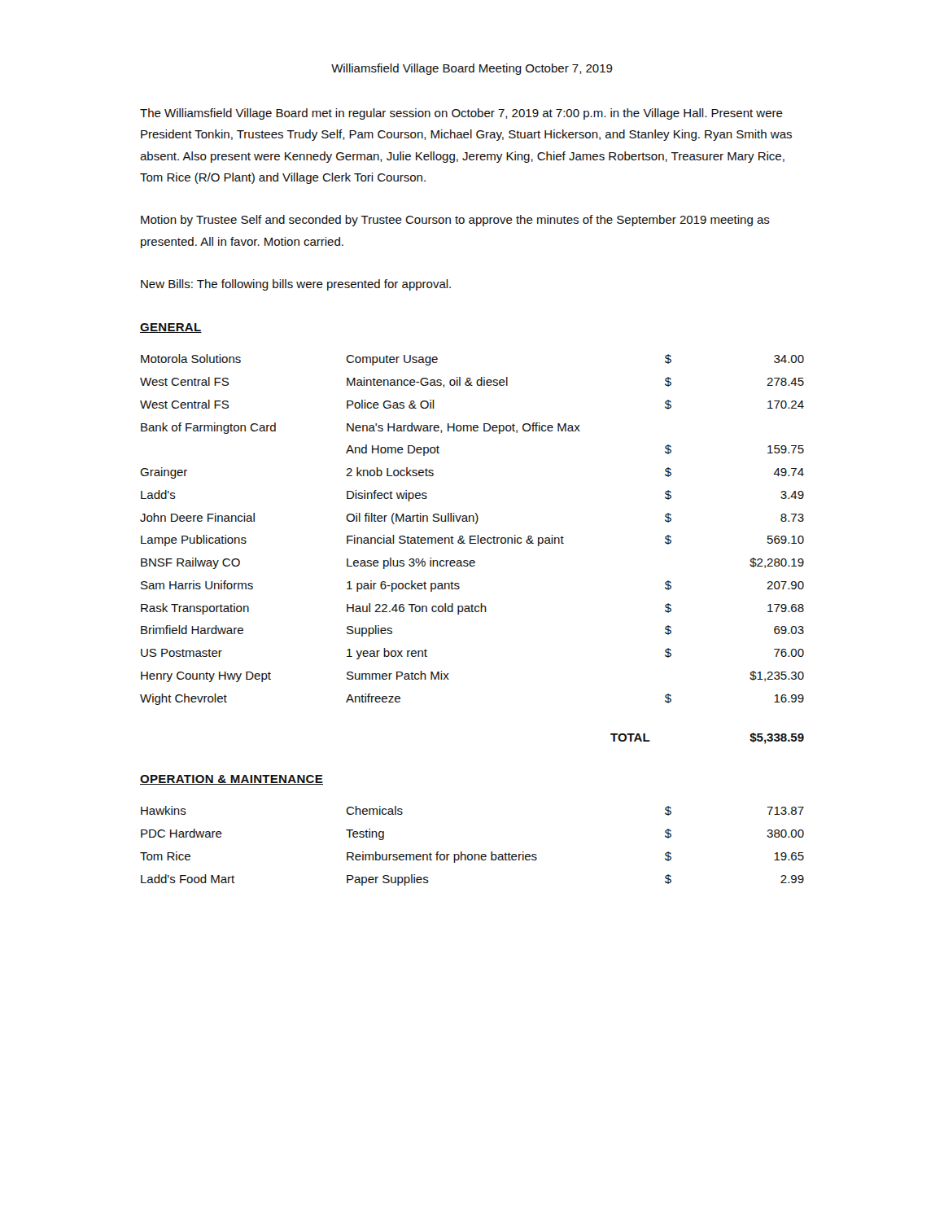Williamsfield Village Board Meeting October 7, 2019
The Williamsfield Village Board met in regular session on October 7, 2019 at 7:00 p.m. in the Village Hall. Present were President Tonkin, Trustees Trudy Self, Pam Courson, Michael Gray, Stuart Hickerson, and Stanley King. Ryan Smith was absent. Also present were Kennedy German, Julie Kellogg, Jeremy King, Chief James Robertson, Treasurer Mary Rice, Tom Rice (R/O Plant) and Village Clerk Tori Courson.
Motion by Trustee Self and seconded by Trustee Courson to approve the minutes of the September 2019 meeting as presented. All in favor. Motion carried.
New Bills: The following bills were presented for approval.
GENERAL
| Motorola Solutions | Computer Usage | $ | 34.00 |
| West Central FS | Maintenance-Gas, oil & diesel | $ | 278.45 |
| West Central FS | Police Gas & Oil | $ | 170.24 |
| Bank of Farmington Card | Nena's Hardware, Home Depot, Office Max | | |
| | And Home Depot | $ | 159.75 |
| Grainger | 2 knob Locksets | $ | 49.74 |
| Ladd's | Disinfect wipes | $ | 3.49 |
| John Deere Financial | Oil filter (Martin Sullivan) | $ | 8.73 |
| Lampe Publications | Financial Statement & Electronic & paint | $ | 569.10 |
| BNSF Railway CO | Lease plus 3% increase | | $2,280.19 |
| Sam Harris Uniforms | 1 pair 6-pocket pants | $ | 207.90 |
| Rask Transportation | Haul 22.46 Ton cold patch | $ | 179.68 |
| Brimfield Hardware | Supplies | $ | 69.03 |
| US Postmaster | 1 year box rent | $ | 76.00 |
| Henry County Hwy Dept | Summer Patch Mix | | $1,235.30 |
| Wight Chevrolet | Antifreeze | $ | 16.99 |
| | TOTAL | $5,338.59 |
OPERATION & MAINTENANCE
| Hawkins | Chemicals | $ | 713.87 |
| PDC Hardware | Testing | $ | 380.00 |
| Tom Rice | Reimbursement for phone batteries | $ | 19.65 |
| Ladd's Food Mart | Paper Supplies | $ | 2.99 |